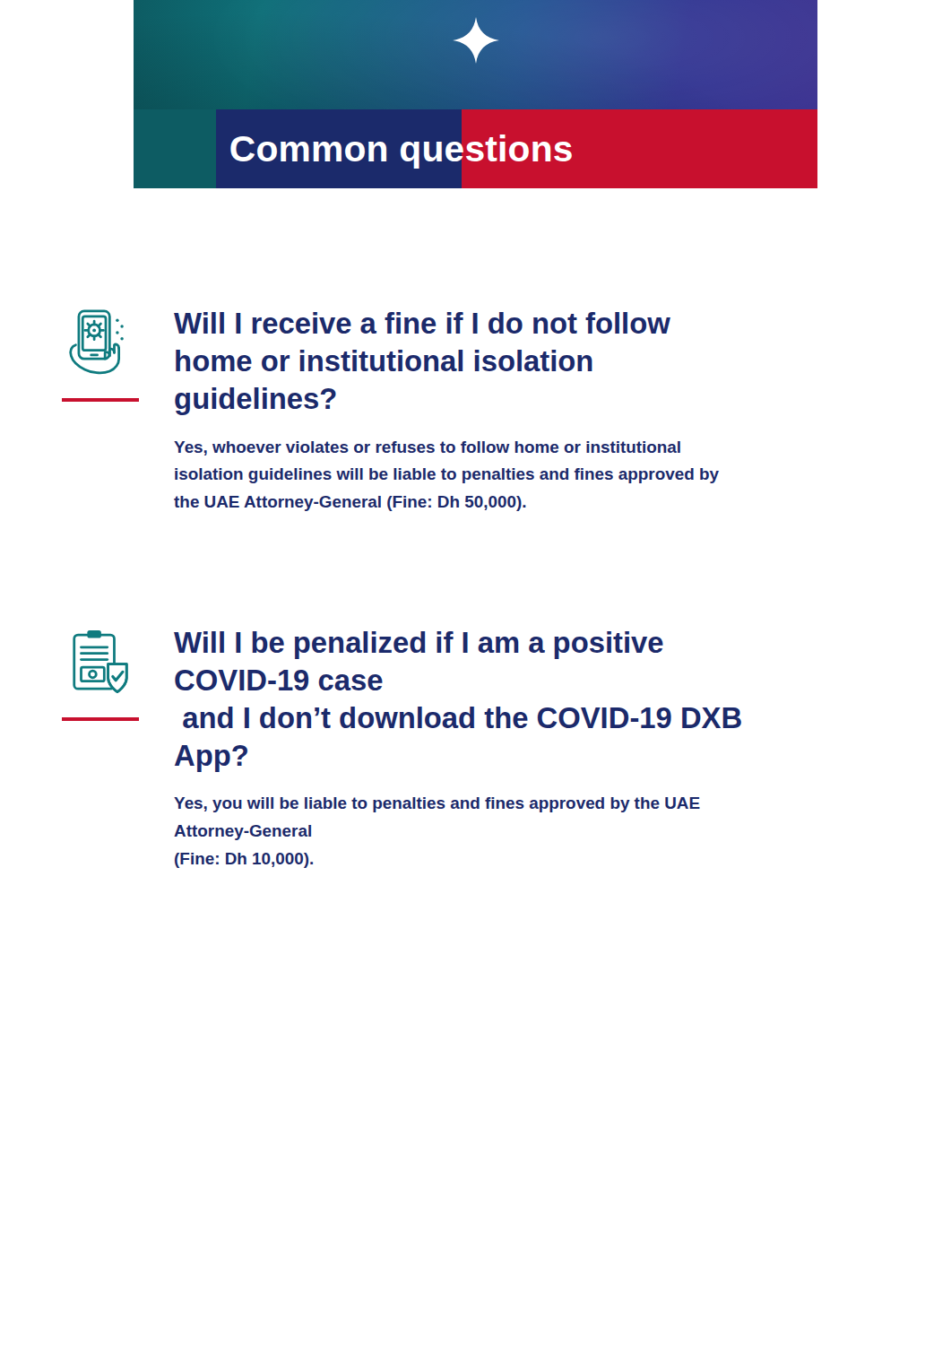Common questions
Will I receive a fine if I do not follow home or institutional isolation guidelines?
Yes, whoever violates or refuses to follow home or institutional isolation guidelines will be liable to penalties and fines approved by the UAE Attorney-General (Fine: Dh 50,000).
Will I be penalized if I am a positive COVID-19 case
and I don’t download the COVID-19 DXB App?
Yes, you will be liable to penalties and fines approved by the UAE Attorney-General
(Fine: Dh 10,000).